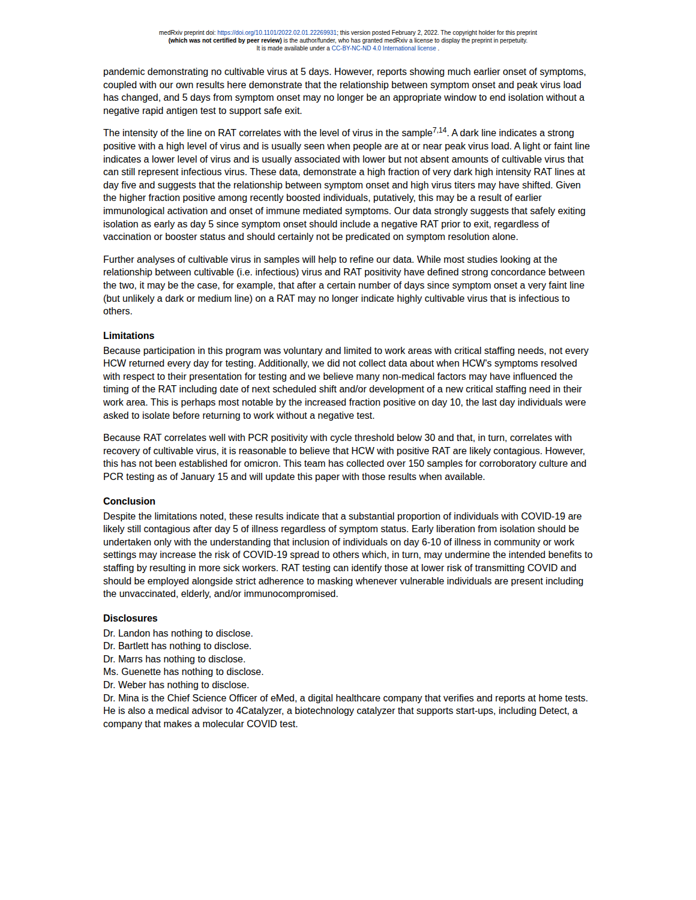medRxiv preprint doi: https://doi.org/10.1101/2022.02.01.22269931; this version posted February 2, 2022. The copyright holder for this preprint
(which was not certified by peer review) is the author/funder, who has granted medRxiv a license to display the preprint in perpetuity.
It is made available under a CC-BY-NC-ND 4.0 International license .
pandemic demonstrating no cultivable virus at 5 days. However, reports showing much earlier onset of symptoms, coupled with our own results here demonstrate that the relationship between symptom onset and peak virus load has changed, and 5 days from symptom onset may no longer be an appropriate window to end isolation without a negative rapid antigen test to support safe exit.
The intensity of the line on RAT correlates with the level of virus in the sample7,14. A dark line indicates a strong positive with a high level of virus and is usually seen when people are at or near peak virus load. A light or faint line indicates a lower level of virus and is usually associated with lower but not absent amounts of cultivable virus that can still represent infectious virus. These data, demonstrate a high fraction of very dark high intensity RAT lines at day five and suggests that the relationship between symptom onset and high virus titers may have shifted. Given the higher fraction positive among recently boosted individuals, putatively, this may be a result of earlier immunological activation and onset of immune mediated symptoms. Our data strongly suggests that safely exiting isolation as early as day 5 since symptom onset should include a negative RAT prior to exit, regardless of vaccination or booster status and should certainly not be predicated on symptom resolution alone.
Further analyses of cultivable virus in samples will help to refine our data. While most studies looking at the relationship between cultivable (i.e. infectious) virus and RAT positivity have defined strong concordance between the two, it may be the case, for example, that after a certain number of days since symptom onset a very faint line (but unlikely a dark or medium line) on a RAT may no longer indicate highly cultivable virus that is infectious to others.
Limitations
Because participation in this program was voluntary and limited to work areas with critical staffing needs, not every HCW returned every day for testing. Additionally, we did not collect data about when HCW's symptoms resolved with respect to their presentation for testing and we believe many non-medical factors may have influenced the timing of the RAT including date of next scheduled shift and/or development of a new critical staffing need in their work area. This is perhaps most notable by the increased fraction positive on day 10, the last day individuals were asked to isolate before returning to work without a negative test.
Because RAT correlates well with PCR positivity with cycle threshold below 30 and that, in turn, correlates with recovery of cultivable virus, it is reasonable to believe that HCW with positive RAT are likely contagious. However, this has not been established for omicron. This team has collected over 150 samples for corroboratory culture and PCR testing as of January 15 and will update this paper with those results when available.
Conclusion
Despite the limitations noted, these results indicate that a substantial proportion of individuals with COVID-19 are likely still contagious after day 5 of illness regardless of symptom status. Early liberation from isolation should be undertaken only with the understanding that inclusion of individuals on day 6-10 of illness in community or work settings may increase the risk of COVID-19 spread to others which, in turn, may undermine the intended benefits to staffing by resulting in more sick workers. RAT testing can identify those at lower risk of transmitting COVID and should be employed alongside strict adherence to masking whenever vulnerable individuals are present including the unvaccinated, elderly, and/or immunocompromised.
Disclosures
Dr. Landon has nothing to disclose.
Dr. Bartlett has nothing to disclose.
Dr. Marrs has nothing to disclose.
Ms. Guenette has nothing to disclose.
Dr. Weber has nothing to disclose.
Dr. Mina is the Chief Science Officer of eMed, a digital healthcare company that verifies and reports at home tests. He is also a medical advisor to 4Catalyzer, a biotechnology catalyzer that supports start-ups, including Detect, a company that makes a molecular COVID test.